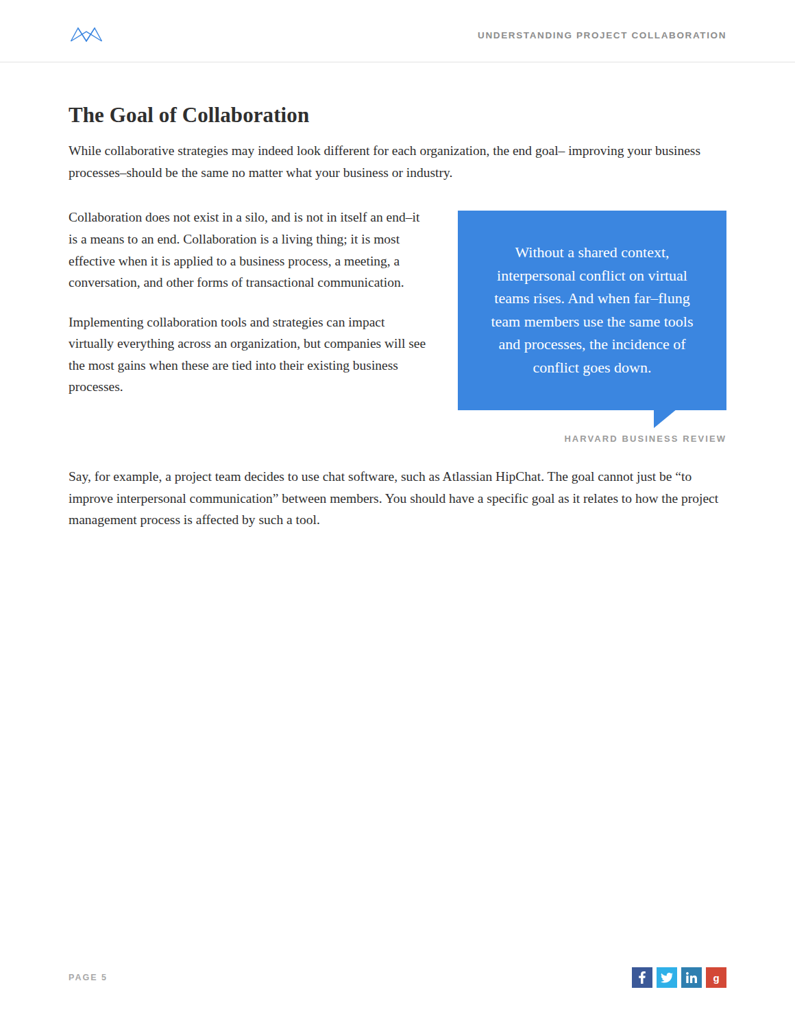Understanding Project Collaboration
The Goal of Collaboration
While collaborative strategies may indeed look different for each organization, the end goal– improving your business processes–should be the same no matter what your business or industry.
Without a shared context, interpersonal conflict on virtual teams rises. And when far–flung team members use the same tools and processes, the incidence of conflict goes down.
Harvard Business Review
Collaboration does not exist in a silo, and is not in itself an end–it is a means to an end. Collaboration is a living thing; it is most effective when it is applied to a business process, a meeting, a conversation, and other forms of transactional communication.
Implementing collaboration tools and strategies can impact virtually everything across an organization, but companies will see the most gains when these are tied into their existing business processes.
Say, for example, a project team decides to use chat software, such as Atlassian HipChat. The goal cannot just be “to improve interpersonal communication” between members. You should have a specific goal as it relates to how the project management process is affected by such a tool.
Page 5
g